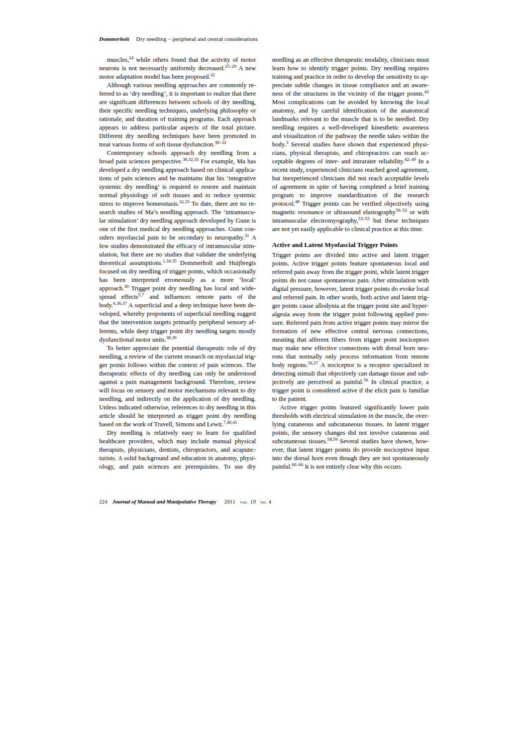Dommerholt Dry needling − peripheral and central considerations
muscles,24 while others found that the activity of motor neurons is not necessarily uniformly decreased.25–29 A new motor adaptation model has been proposed.22
Although various needling approaches are commonly referred to as ‘dry needling’, it is important to realize that there are significant differences between schools of dry needling, their specific needling techniques, underlying philosophy or rationale, and duration of training programs. Each approach appears to address particular aspects of the total picture. Different dry needling techniques have been promoted to treat various forms of soft tissue dysfunction.30–32
Contemporary schools approach dry needling from a broad pain sciences perspective.30,32,33 For example, Ma has developed a dry needling approach based on clinical applications of pain sciences and he maintains that his ‘integrative systemic dry needling’ is required to restore and maintain normal physiology of soft tissues and to reduce systemic stress to improve homeostasis.32,33 To date, there are no research studies of Ma’s needling approach. The ‘intramuscular stimulation’ dry needling approach developed by Gunn is one of the first medical dry needling approaches. Gunn considers myofascial pain to be secondary to neuropathy.31 A few studies demonstrated the efficacy of intramuscular stimulation, but there are no studies that validate the underlying theoretical assumptions.1,34,35 Dommerholt and Huijbregts focused on dry needling of trigger points, which occasionally has been interpreted erroneously as a more ‘local’ approach.30 Trigger point dry needling has local and widespread effects5,7 and influences remote parts of the body.6,36,37 A superficial and a deep technique have been developed, whereby proponents of superficial needling suggest that the intervention targets primarily peripheral sensory afferents, while deep trigger point dry needling targets mostly dysfunctional motor units.38,39
To better appreciate the potential therapeutic role of dry needling, a review of the current research on myofascial trigger points follows within the context of pain sciences. The therapeutic effects of dry needling can only be understood against a pain management background. Therefore, review will focus on sensory and motor mechanisms relevant to dry needling, and indirectly on the application of dry needling. Unless indicated otherwise, references to dry needling in this article should be interpreted as trigger point dry needling based on the work of Travell, Simons and Lewit.7,40,41
Dry needling is relatively easy to learn for qualified healthcare providers, which may include manual physical therapists, physicians, dentists, chiropractors, and acupuncturists. A solid background and education in anatomy, physiology, and pain sciences are prerequisites. To use dry needling as an effective therapeutic modality, clinicians must learn how to identify trigger points. Dry needling requires training and practice in order to develop the sensitivity to appreciate subtle changes in tissue compliance and an awareness of the structures in the vicinity of the trigger points.42 Most complications can be avoided by knowing the local anatomy, and by careful identification of the anatomical landmarks relevant to the muscle that is to be needled. Dry needling requires a well-developed kinesthetic awareness and visualization of the pathway the needle takes within the body.3 Several studies have shown that experienced physicians, physical therapists, and chiropractors can reach acceptable degrees of inter- and intrarater reliability.42–49 In a recent study, experienced clinicians reached good agreement, but inexperienced clinicians did not reach acceptable levels of agreement in spite of having completed a brief training program to improve standardization of the research protocol.48 Trigger points can be verified objectively using magnetic resonance or ultrasound elastography50–52 or with intramuscular electromyography,53–55 but these techniques are not yet easily applicable to clinical practice at this time.
Active and Latent Myofascial Trigger Points
Trigger points are divided into active and latent trigger points. Active trigger points feature spontaneous local and referred pain away from the trigger point, while latent trigger points do not cause spontaneous pain. After stimulation with digital pressure, however, latent trigger points do evoke local and referred pain. In other words, both active and latent trigger points cause allodynia at the trigger point site and hyperalgesia away from the trigger point following applied pressure. Referred pain from active trigger points may mirror the formation of new effective central nervous connections, meaning that afferent fibers from trigger point nociceptors may make new effective connections with dorsal horn neurons that normally only process information from remote body regions.56,57 A nociceptor is a receptor specialized in detecting stimuli that objectively can damage tissue and subjectively are perceived as painful.56 In clinical practice, a trigger point is considered active if the elicit pain is familiar to the patient.
Active trigger points featured significantly lower pain thresholds with electrical stimulation in the muscle, the overlying cutaneous and subcutaneous tissues. In latent trigger points, the sensory changes did not involve cutaneous and subcutaneous tissues.58,59 Several studies have shown, however, that latent trigger points do provide nociceptive input into the dorsal horn even though they are not spontaneously painful.60–66 It is not entirely clear why this occurs.
224 Journal of Manual and Manipulative Therapy 2011 vol. 19 no. 4